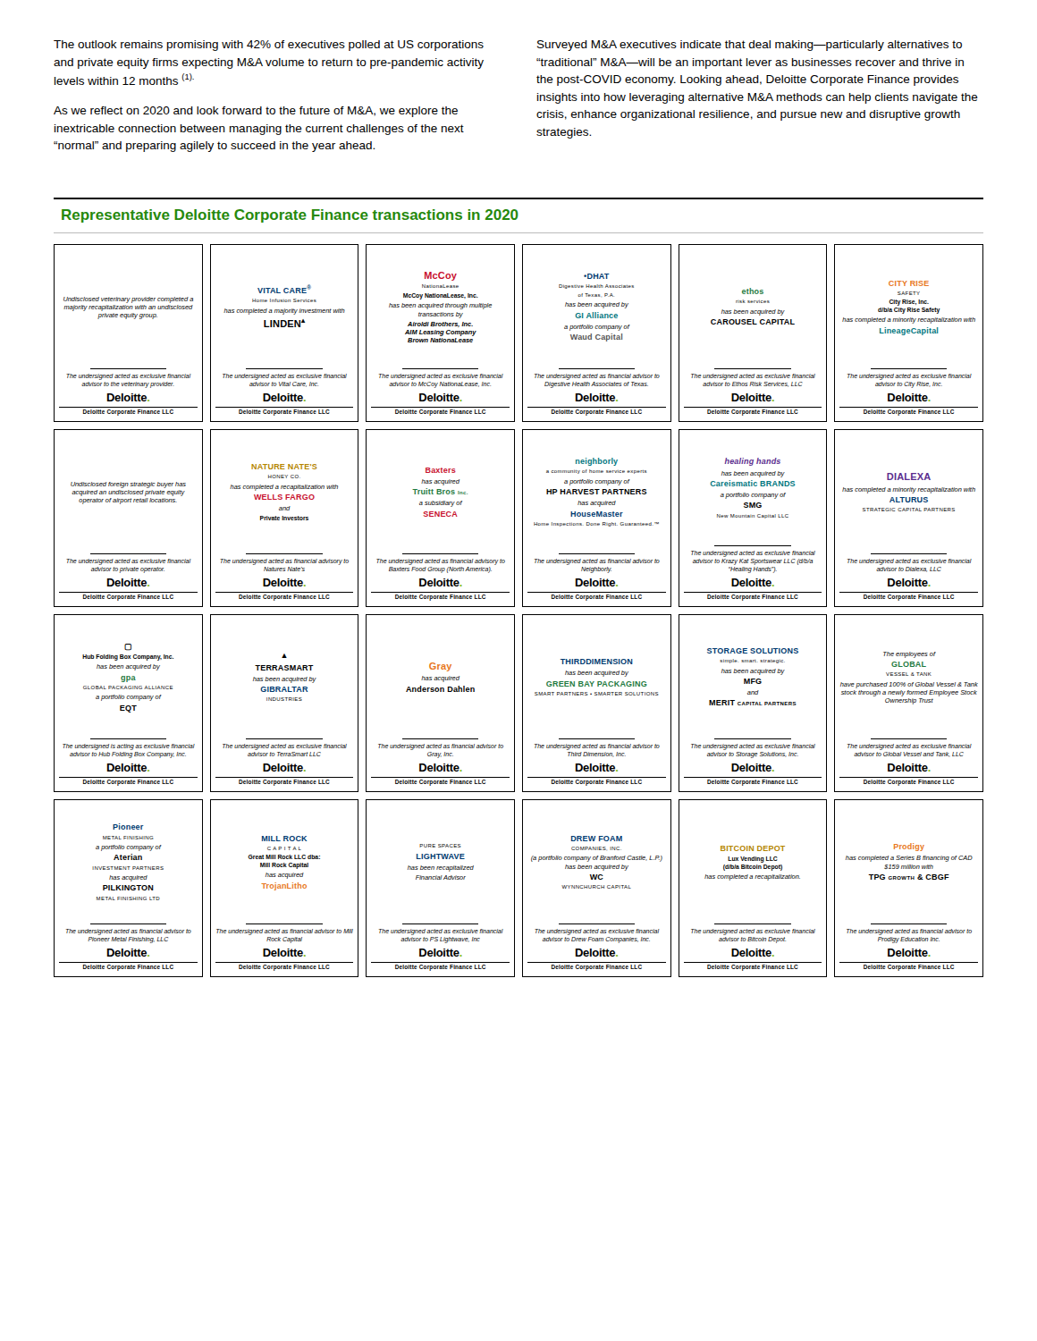The outlook remains promising with 42% of executives polled at US corporations and private equity firms expecting M&A volume to return to pre-pandemic activity levels within 12 months (1).
As we reflect on 2020 and look forward to the future of M&A, we explore the inextricable connection between managing the current challenges of the next “normal” and preparing agilely to succeed in the year ahead.
Surveyed M&A executives indicate that deal making—particularly alternatives to “traditional” M&A—will be an important lever as businesses recover and thrive in the post-COVID economy. Looking ahead, Deloitte Corporate Finance provides insights into how leveraging alternative M&A methods can help clients navigate the crisis, enhance organizational resilience, and pursue new and disruptive growth strategies.
Representative Deloitte Corporate Finance transactions in 2020
Undisclosed veterinary provider completed a majority recapitalization with an undisclosed private equity group.
The undersigned acted as exclusive financial advisor to the veterinary provider.
Deloitte.
Deloitte Corporate Finance LLC
VITAL CARE®
Home Infusion Services
has completed a majority investment with
LINDEN▴
The undersigned acted as exclusive financial advisor to Vital Care, Inc.
Deloitte.
Deloitte Corporate Finance LLC
McCoy
NationaLease
McCoy NationaLease, Inc.
has been acquired through multiple transactions by
Airoldi Brothers, Inc.
AIM Leasing Company
Brown NationaLease
The undersigned acted as exclusive financial advisor to McCoy NationaLease, Inc.
Deloitte.
Deloitte Corporate Finance LLC
•DHAT
Digestive Health Associates
of Texas, P.A.
has been acquired by
GI Alliance
a portfolio company of
Waud Capital
The undersigned acted as financial advisor to Digestive Health Associates of Texas.
Deloitte.
Deloitte Corporate Finance LLC
ethos
risk services
has been acquired by
CAROUSEL CAPITAL
The undersigned acted as exclusive financial advisor to Ethos Risk Services, LLC
Deloitte.
Deloitte Corporate Finance LLC
CITY RISE
SAFETY
City Rise, Inc.
d/b/a City Rise Safety
has completed a minority recapitalization with
LineageCapital
The undersigned acted as exclusive financial advisor to City Rise, Inc.
Deloitte.
Deloitte Corporate Finance LLC
Undisclosed foreign strategic buyer has acquired an undisclosed private equity operator of airport retail locations.
The undersigned acted as exclusive financial advisor to private operator.
Deloitte.
Deloitte Corporate Finance LLC
NATURE NATE'S
HONEY CO.
has completed a recapitalization with
WELLS FARGO
and
Private Investors
The undersigned acted as financial advisory to Natures Nate's
Deloitte.
Deloitte Corporate Finance LLC
Baxters
has acquired
Truitt Bros Inc.
a subsidiary of
SENECA
The undersigned acted as financial advisory to Baxters Food Group (North America).
Deloitte.
Deloitte Corporate Finance LLC
neighborly
a community of home service experts
a portfolio company of
HP HARVEST PARTNERS
has acquired
HouseMaster
Home Inspections. Done Right. Guaranteed.™
The undersigned acted as financial advisor to Neighborly.
Deloitte.
Deloitte Corporate Finance LLC
healing hands
has been acquired by
Careismatic BRANDS
a portfolio company of
SMG
New Mountain Capital LLC
The undersigned acted as exclusive financial advisor to Krazy Kat Sportswear LLC (d/b/a “Healing Hands”).
Deloitte.
Deloitte Corporate Finance LLC
DIALEXA
has completed a minority recapitalization with
ALTURUS
STRATEGIC CAPITAL PARTNERS
The undersigned acted as exclusive financial advisor to Dialexa, LLC
Deloitte.
Deloitte Corporate Finance LLC
▢
Hub Folding Box Company, Inc.
has been acquired by
gpa
GLOBAL PACKAGING ALLIANCE
a portfolio company of
EQT
The undersigned is acting as exclusive financial advisor to Hub Folding Box Company, Inc.
Deloitte.
Deloitte Corporate Finance LLC
▲
TERRASMART
has been acquired by
GIBRALTAR
INDUSTRIES
The undersigned acted as exclusive financial advisor to TerraSmart LLC
Deloitte.
Deloitte Corporate Finance LLC
Gray
has acquired
Anderson Dahlen
The undersigned acted as financial advisor to Gray, Inc.
Deloitte.
Deloitte Corporate Finance LLC
THIRDDIMENSION
has been acquired by
GREEN BAY PACKAGING
SMART PARTNERS • SMARTER SOLUTIONS
The undersigned acted as financial advisor to Third Dimension, Inc.
Deloitte.
Deloitte Corporate Finance LLC
STORAGE SOLUTIONS
simple. smart. strategic.
has been acquired by
MFG
and
MERIT CAPITAL PARTNERS
The undersigned acted as exclusive financial advisor to Storage Solutions, Inc.
Deloitte.
Deloitte Corporate Finance LLC
The employees of
GLOBAL
VESSEL & TANK
have purchased 100% of Global Vessel & Tank stock through a newly formed Employee Stock Ownership Trust
The undersigned acted as exclusive financial advisor to Global Vessel and Tank, LLC
Deloitte.
Deloitte Corporate Finance LLC
Pioneer
METAL FINISHING
a portfolio company of
Aterian
INVESTMENT PARTNERS
has acquired
PILKINGTON
METAL FINISHING LTD
The undersigned acted as financial advisor to Pioneer Metal Finishing, LLC
Deloitte.
Deloitte Corporate Finance LLC
MILL ROCK
C A P I T A L
Great Mill Rock LLC dba:
Mill Rock Capital
has acquired
TrojanLitho
The undersigned acted as financial advisor to Mill Rock Capital
Deloitte.
Deloitte Corporate Finance LLC
PURE SPACES
LIGHTWAVE
has been recapitalized
Financial Advisor
The undersigned acted as exclusive financial advisor to PS Lightwave, Inc
Deloitte.
Deloitte Corporate Finance LLC
DREW FOAM
COMPANIES, INC.
(a portfolio company of Branford Castle, L.P.) has been acquired by
WC
WYNNCHURCH CAPITAL
The undersigned acted as exclusive financial advisor to Drew Foam Companies, Inc.
Deloitte.
Deloitte Corporate Finance LLC
BITCOIN DEPOT
Lux Vending LLC
(d/b/a Bitcoin Depot)
has completed a recapitalization.
The undersigned acted as exclusive financial advisor to Bitcoin Depot.
Deloitte.
Deloitte Corporate Finance LLC
Prodigy
has completed a Series B financing of CAD $159 million with
TPG GROWTH & CBGF
The undersigned acted as financial advisor to Prodigy Education Inc.
Deloitte.
Deloitte Corporate Finance LLC